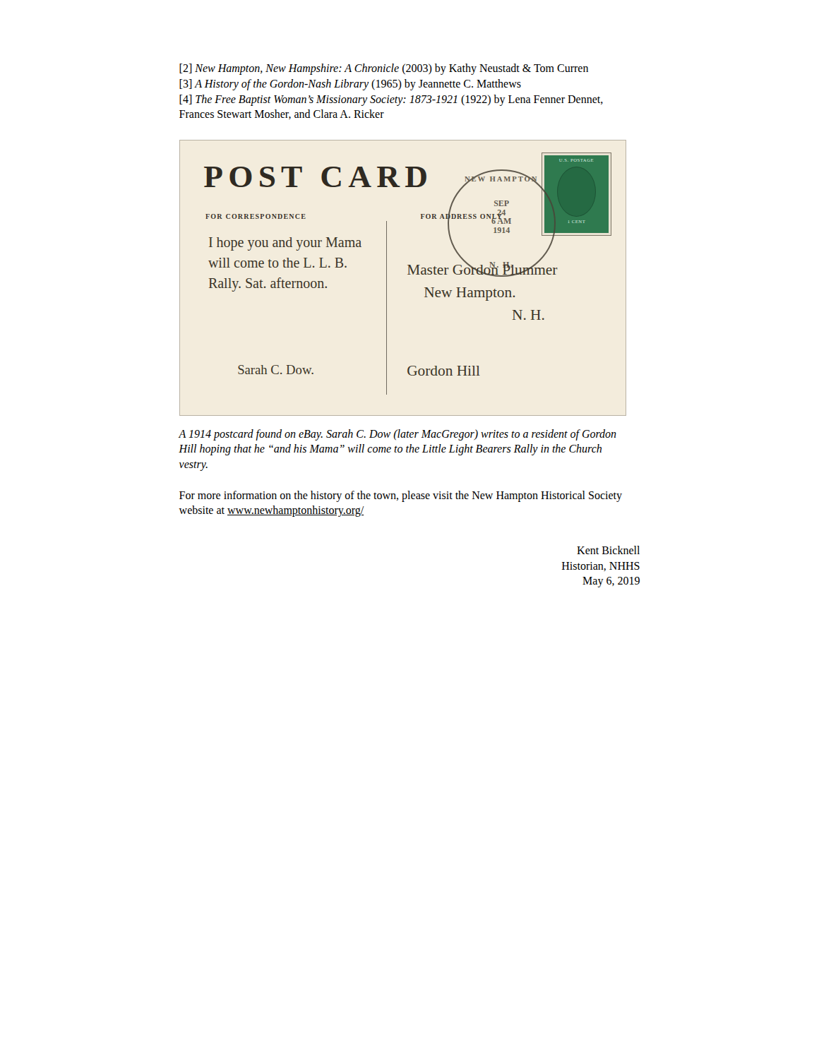[2] New Hampton, New Hampshire: A Chronicle (2003) by Kathy Neustadt & Tom Curren
[3] A History of the Gordon-Nash Library (1965) by Jeannette C. Matthews
[4] The Free Baptist Woman’s Missionary Society: 1873-1921 (1922) by Lena Fenner Dennet, Frances Stewart Mosher, and Clara A. Ricker
POST CARD
FOR CORRESPONDENCE
FOR ADDRESS ONLY
U.S. POSTAGE
1 CENT
NEW HAMPTON
SEP
24
6 AM
1914
N. H.
I hope you and your Mama will come to the L. L. B. Rally. Sat. afternoon.
Sarah C. Dow.
Master Gordon Plummer
New Hampton.
N. H.
Gordon Hill
A 1914 postcard found on eBay. Sarah C. Dow (later MacGregor) writes to a resident of Gordon Hill hoping that he “and his Mama” will come to the Little Light Bearers Rally in the Church vestry.
For more information on the history of the town, please visit the New Hampton Historical Society website at www.newhamptonhistory.org/
Kent Bicknell
Historian, NHHS
May 6, 2019